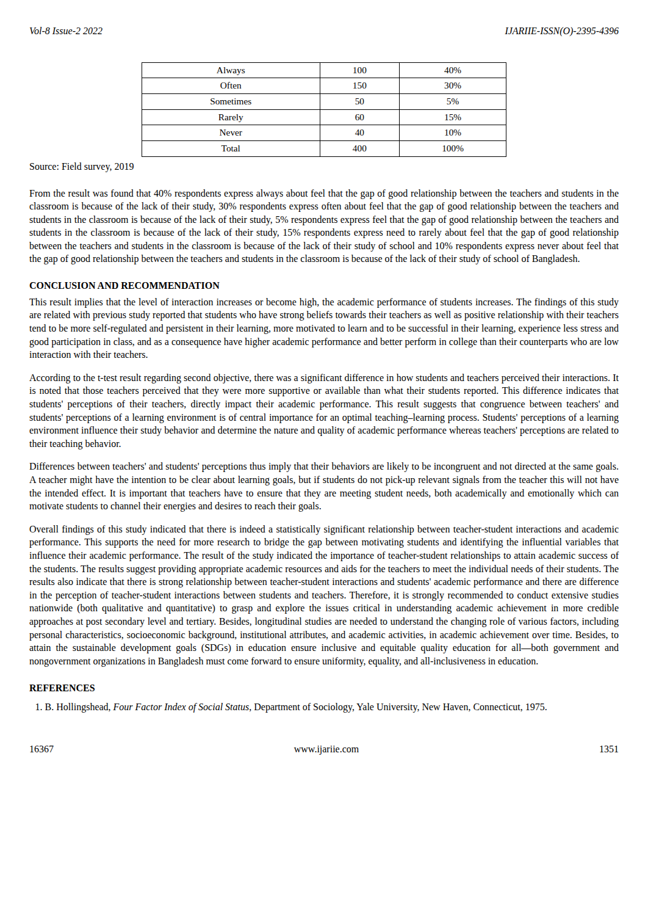Vol-8 Issue-2 2022
IJARIIE-ISSN(O)-2395-4396
| Always | 100 | 40% |
| Often | 150 | 30% |
| Sometimes | 50 | 5% |
| Rarely | 60 | 15% |
| Never | 40 | 10% |
| Total | 400 | 100% |
Source: Field survey, 2019
From the result was found that 40% respondents express always about feel that the gap of good relationship between the teachers and students in the classroom is because of the lack of their study, 30% respondents express often about feel that the gap of good relationship between the teachers and students in the classroom is because of the lack of their study, 5% respondents express feel that the gap of good relationship between the teachers and students in the classroom is because of the lack of their study, 15% respondents express need to rarely about feel that the gap of good relationship between the teachers and students in the classroom is because of the lack of their study of school and 10% respondents express never about feel that the gap of good relationship between the teachers and students in the classroom is because of the lack of their study of school of Bangladesh.
Conclusion and Recommendation
This result implies that the level of interaction increases or become high, the academic performance of students increases. The findings of this study are related with previous study reported that students who have strong beliefs towards their teachers as well as positive relationship with their teachers tend to be more self-regulated and persistent in their learning, more motivated to learn and to be successful in their learning, experience less stress and good participation in class, and as a consequence have higher academic performance and better perform in college than their counterparts who are low interaction with their teachers.
According to the t-test result regarding second objective, there was a significant difference in how students and teachers perceived their interactions. It is noted that those teachers perceived that they were more supportive or available than what their students reported. This difference indicates that students' perceptions of their teachers, directly impact their academic performance. This result suggests that congruence between teachers' and students' perceptions of a learning environment is of central importance for an optimal teaching–learning process. Students' perceptions of a learning environment influence their study behavior and determine the nature and quality of academic performance whereas teachers' perceptions are related to their teaching behavior.
Differences between teachers' and students' perceptions thus imply that their behaviors are likely to be incongruent and not directed at the same goals. A teacher might have the intention to be clear about learning goals, but if students do not pick-up relevant signals from the teacher this will not have the intended effect. It is important that teachers have to ensure that they are meeting student needs, both academically and emotionally which can motivate students to channel their energies and desires to reach their goals.
Overall findings of this study indicated that there is indeed a statistically significant relationship between teacher-student interactions and academic performance. This supports the need for more research to bridge the gap between motivating students and identifying the influential variables that influence their academic performance. The result of the study indicated the importance of teacher-student relationships to attain academic success of the students. The results suggest providing appropriate academic resources and aids for the teachers to meet the individual needs of their students. The results also indicate that there is strong relationship between teacher-student interactions and students' academic performance and there are difference in the perception of teacher-student interactions between students and teachers. Therefore, it is strongly recommended to conduct extensive studies nationwide (both qualitative and quantitative) to grasp and explore the issues critical in understanding academic achievement in more credible approaches at post secondary level and tertiary. Besides, longitudinal studies are needed to understand the changing role of various factors, including personal characteristics, socioeconomic background, institutional attributes, and academic activities, in academic achievement over time. Besides, to attain the sustainable development goals (SDGs) in education ensure inclusive and equitable quality education for all—both government and nongovernment organizations in Bangladesh must come forward to ensure uniformity, equality, and all-inclusiveness in education.
References
B. Hollingshead, Four Factor Index of Social Status, Department of Sociology, Yale University, New Haven, Connecticut, 1975.
16367
www.ijariie.com
1351